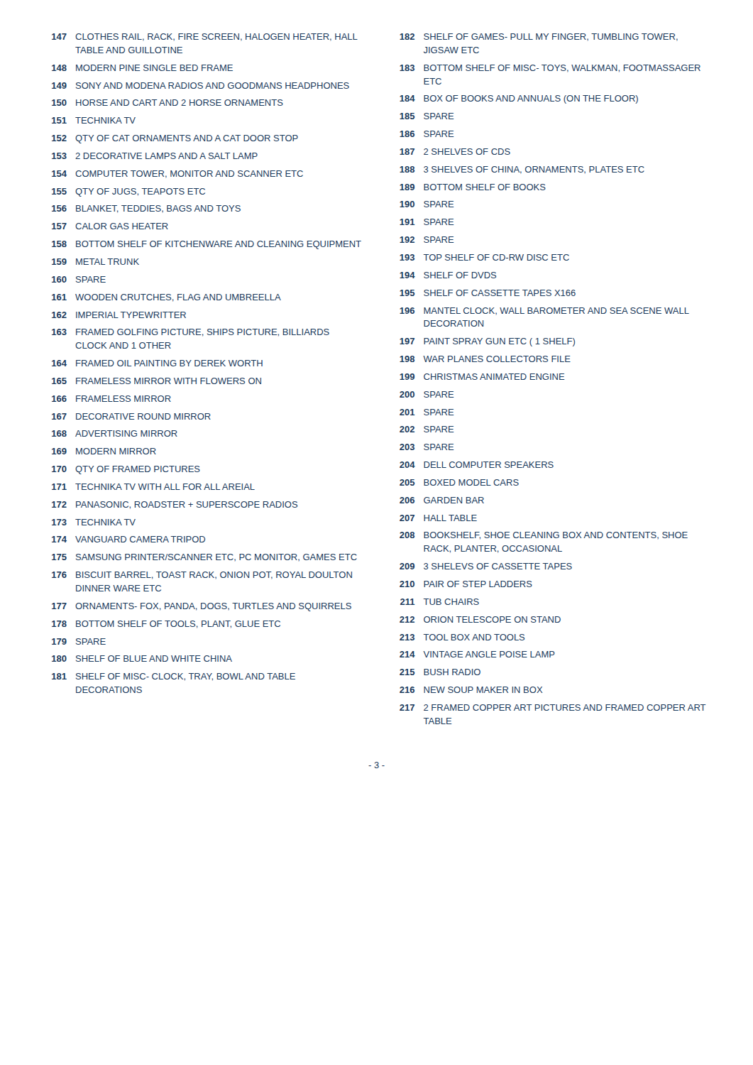| 147 | CLOTHES RAIL, RACK, FIRE SCREEN, HALOGEN HEATER, HALL TABLE AND GUILLOTINE |
| 148 | MODERN PINE SINGLE BED FRAME |
| 149 | SONY AND MODENA RADIOS AND GOODMANS HEADPHONES |
| 150 | HORSE AND CART AND 2 HORSE ORNAMENTS |
| 151 | TECHNIKA TV |
| 152 | QTY OF CAT ORNAMENTS AND A CAT DOOR STOP |
| 153 | 2 DECORATIVE LAMPS AND A SALT LAMP |
| 154 | COMPUTER TOWER, MONITOR AND SCANNER ETC |
| 155 | QTY OF JUGS, TEAPOTS ETC |
| 156 | BLANKET, TEDDIES, BAGS AND TOYS |
| 157 | CALOR GAS HEATER |
| 158 | BOTTOM SHELF OF KITCHENWARE AND CLEANING EQUIPMENT |
| 159 | METAL TRUNK |
| 160 | SPARE |
| 161 | WOODEN CRUTCHES, FLAG AND UMBREELLA |
| 162 | IMPERIAL TYPEWRITTER |
| 163 | FRAMED GOLFING PICTURE, SHIPS PICTURE, BILLIARDS CLOCK AND 1 OTHER |
| 164 | FRAMED OIL PAINTING BY DEREK WORTH |
| 165 | FRAMELESS MIRROR WITH FLOWERS ON |
| 166 | FRAMELESS MIRROR |
| 167 | DECORATIVE ROUND MIRROR |
| 168 | ADVERTISING MIRROR |
| 169 | MODERN MIRROR |
| 170 | QTY OF FRAMED PICTURES |
| 171 | TECHNIKA TV WITH ALL FOR ALL AREIAL |
| 172 | PANASONIC, ROADSTER + SUPERSCOPE RADIOS |
| 173 | TECHNIKA TV |
| 174 | VANGUARD CAMERA TRIPOD |
| 175 | SAMSUNG PRINTER/SCANNER ETC, PC MONITOR, GAMES ETC |
| 176 | BISCUIT BARREL, TOAST RACK, ONION POT, ROYAL DOULTON DINNER WARE ETC |
| 177 | ORNAMENTS- FOX, PANDA, DOGS, TURTLES AND SQUIRRELS |
| 178 | BOTTOM SHELF OF TOOLS, PLANT, GLUE ETC |
| 179 | SPARE |
| 180 | SHELF OF BLUE AND WHITE CHINA |
| 181 | SHELF OF MISC- CLOCK, TRAY, BOWL AND TABLE DECORATIONS |
| 182 | SHELF OF GAMES- PULL MY FINGER, TUMBLING TOWER, JIGSAW ETC |
| 183 | BOTTOM SHELF OF MISC- TOYS, WALKMAN, FOOTMASSAGER ETC |
| 184 | BOX OF BOOKS AND ANNUALS (ON THE FLOOR) |
| 185 | SPARE |
| 186 | SPARE |
| 187 | 2 SHELVES OF CDS |
| 188 | 3 SHELVES OF CHINA, ORNAMENTS, PLATES ETC |
| 189 | BOTTOM SHELF OF BOOKS |
| 190 | SPARE |
| 191 | SPARE |
| 192 | SPARE |
| 193 | TOP SHELF OF CD-RW DISC ETC |
| 194 | SHELF OF DVDS |
| 195 | SHELF OF CASSETTE TAPES X166 |
| 196 | MANTEL CLOCK, WALL BAROMETER AND SEA SCENE WALL DECORATION |
| 197 | PAINT SPRAY GUN ETC ( 1 SHELF) |
| 198 | WAR PLANES COLLECTORS FILE |
| 199 | CHRISTMAS ANIMATED ENGINE |
| 200 | SPARE |
| 201 | SPARE |
| 202 | SPARE |
| 203 | SPARE |
| 204 | DELL COMPUTER SPEAKERS |
| 205 | BOXED MODEL CARS |
| 206 | GARDEN BAR |
| 207 | HALL TABLE |
| 208 | BOOKSHELF, SHOE CLEANING BOX AND CONTENTS, SHOE RACK, PLANTER, OCCASIONAL |
| 209 | 3 SHELEVS OF CASSETTE TAPES |
| 210 | PAIR OF STEP LADDERS |
| 211 | TUB CHAIRS |
| 212 | ORION TELESCOPE ON STAND |
| 213 | TOOL BOX AND TOOLS |
| 214 | VINTAGE ANGLE POISE LAMP |
| 215 | BUSH RADIO |
| 216 | NEW SOUP MAKER IN BOX |
| 217 | 2 FRAMED COPPER ART PICTURES AND FRAMED COPPER ART TABLE |
- 3 -